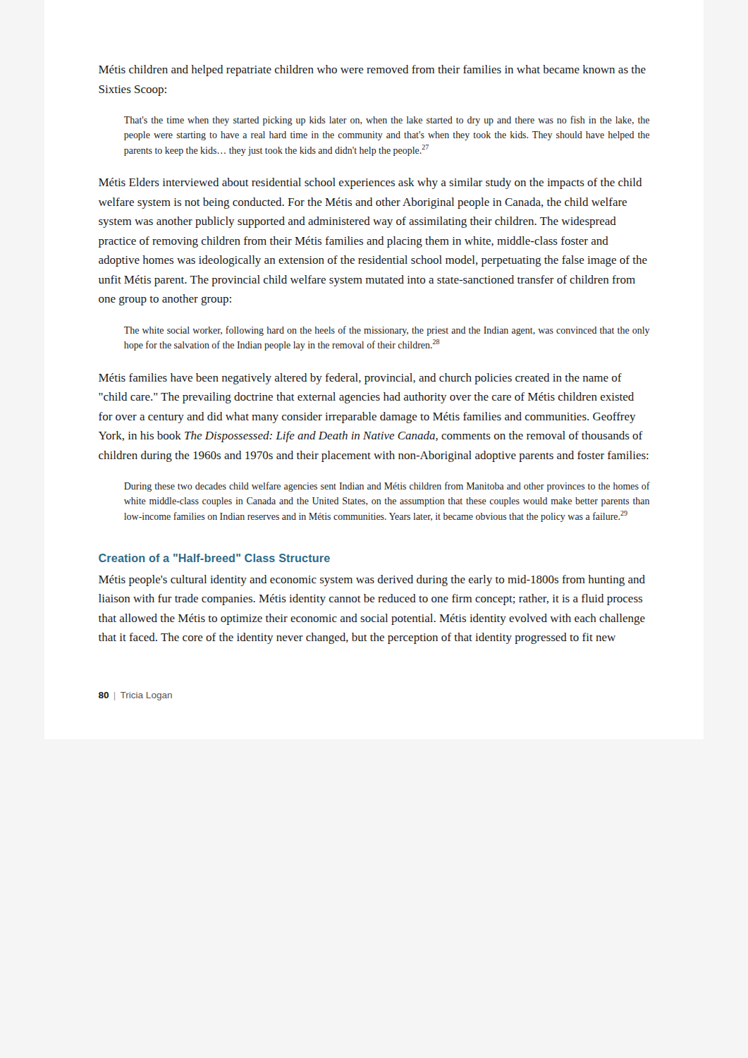Métis children and helped repatriate children who were removed from their families in what became known as the Sixties Scoop:
That's the time when they started picking up kids later on, when the lake started to dry up and there was no fish in the lake, the people were starting to have a real hard time in the community and that's when they took the kids. They should have helped the parents to keep the kids… they just took the kids and didn't help the people.27
Métis Elders interviewed about residential school experiences ask why a similar study on the impacts of the child welfare system is not being conducted. For the Métis and other Aboriginal people in Canada, the child welfare system was another publicly supported and administered way of assimilating their children. The widespread practice of removing children from their Métis families and placing them in white, middle-class foster and adoptive homes was ideologically an extension of the residential school model, perpetuating the false image of the unfit Métis parent. The provincial child welfare system mutated into a state-sanctioned transfer of children from one group to another group:
The white social worker, following hard on the heels of the missionary, the priest and the Indian agent, was convinced that the only hope for the salvation of the Indian people lay in the removal of their children.28
Métis families have been negatively altered by federal, provincial, and church policies created in the name of "child care." The prevailing doctrine that external agencies had authority over the care of Métis children existed for over a century and did what many consider irreparable damage to Métis families and communities. Geoffrey York, in his book The Dispossessed: Life and Death in Native Canada, comments on the removal of thousands of children during the 1960s and 1970s and their placement with non-Aboriginal adoptive parents and foster families:
During these two decades child welfare agencies sent Indian and Métis children from Manitoba and other provinces to the homes of white middle-class couples in Canada and the United States, on the assumption that these couples would make better parents than low-income families on Indian reserves and in Métis communities. Years later, it became obvious that the policy was a failure.29
Creation of a "Half-breed" Class Structure
Métis people's cultural identity and economic system was derived during the early to mid-1800s from hunting and liaison with fur trade companies. Métis identity cannot be reduced to one firm concept; rather, it is a fluid process that allowed the Métis to optimize their economic and social potential. Métis identity evolved with each challenge that it faced. The core of the identity never changed, but the perception of that identity progressed to fit new
80|Tricia Logan